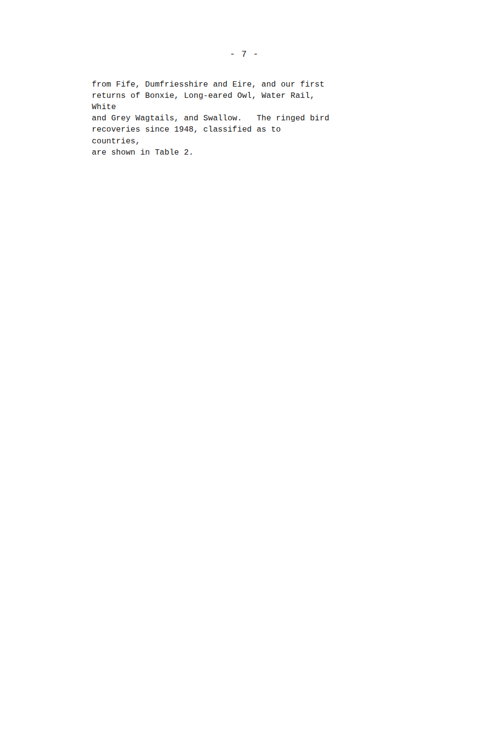- 7 -
from Fife, Dumfriesshire and Eire, and our first returns of Bonxie, Long-eared Owl, Water Rail, White and Grey Wagtails, and Swallow. The ringed bird recoveries since 1948, classified as to countries, are shown in Table 2.